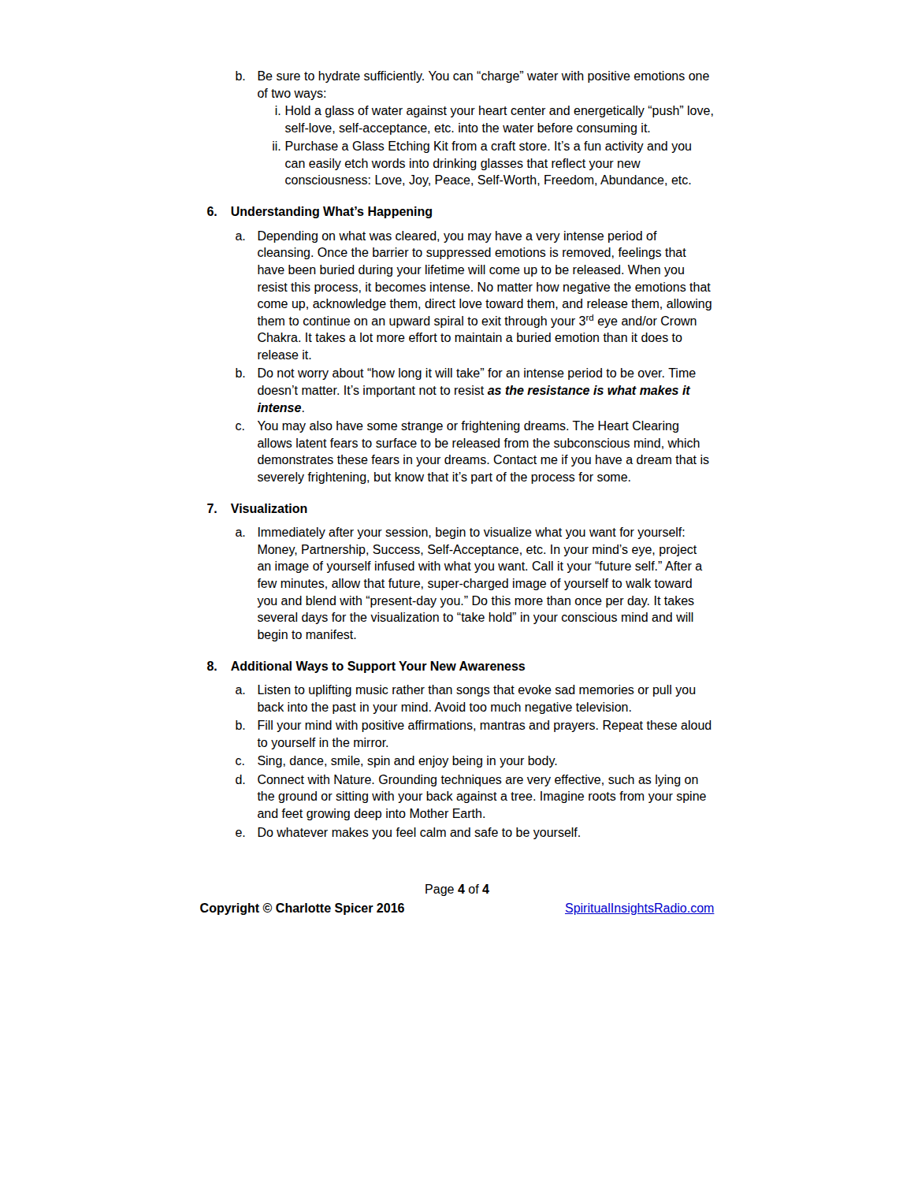Be sure to hydrate sufficiently. You can “charge” water with positive emotions one of two ways:
Hold a glass of water against your heart center and energetically “push” love, self-love, self-acceptance, etc. into the water before consuming it.
Purchase a Glass Etching Kit from a craft store. It’s a fun activity and you can easily etch words into drinking glasses that reflect your new consciousness: Love, Joy, Peace, Self-Worth, Freedom, Abundance, etc.
Understanding What’s Happening
Depending on what was cleared, you may have a very intense period of cleansing. Once the barrier to suppressed emotions is removed, feelings that have been buried during your lifetime will come up to be released. When you resist this process, it becomes intense. No matter how negative the emotions that come up, acknowledge them, direct love toward them, and release them, allowing them to continue on an upward spiral to exit through your 3rd eye and/or Crown Chakra. It takes a lot more effort to maintain a buried emotion than it does to release it.
Do not worry about “how long it will take” for an intense period to be over. Time doesn’t matter. It’s important not to resist as the resistance is what makes it intense.
You may also have some strange or frightening dreams. The Heart Clearing allows latent fears to surface to be released from the subconscious mind, which demonstrates these fears in your dreams. Contact me if you have a dream that is severely frightening, but know that it’s part of the process for some.
Visualization
Immediately after your session, begin to visualize what you want for yourself: Money, Partnership, Success, Self-Acceptance, etc. In your mind’s eye, project an image of yourself infused with what you want. Call it your “future self.” After a few minutes, allow that future, super-charged image of yourself to walk toward you and blend with “present-day you.” Do this more than once per day. It takes several days for the visualization to “take hold” in your conscious mind and will begin to manifest.
Additional Ways to Support Your New Awareness
Listen to uplifting music rather than songs that evoke sad memories or pull you back into the past in your mind. Avoid too much negative television.
Fill your mind with positive affirmations, mantras and prayers. Repeat these aloud to yourself in the mirror.
Sing, dance, smile, spin and enjoy being in your body.
Connect with Nature. Grounding techniques are very effective, such as lying on the ground or sitting with your back against a tree. Imagine roots from your spine and feet growing deep into Mother Earth.
Do whatever makes you feel calm and safe to be yourself.
Page 4 of 4
Copyright © Charlotte Spicer 2016 SpiritualInsightsRadio.com